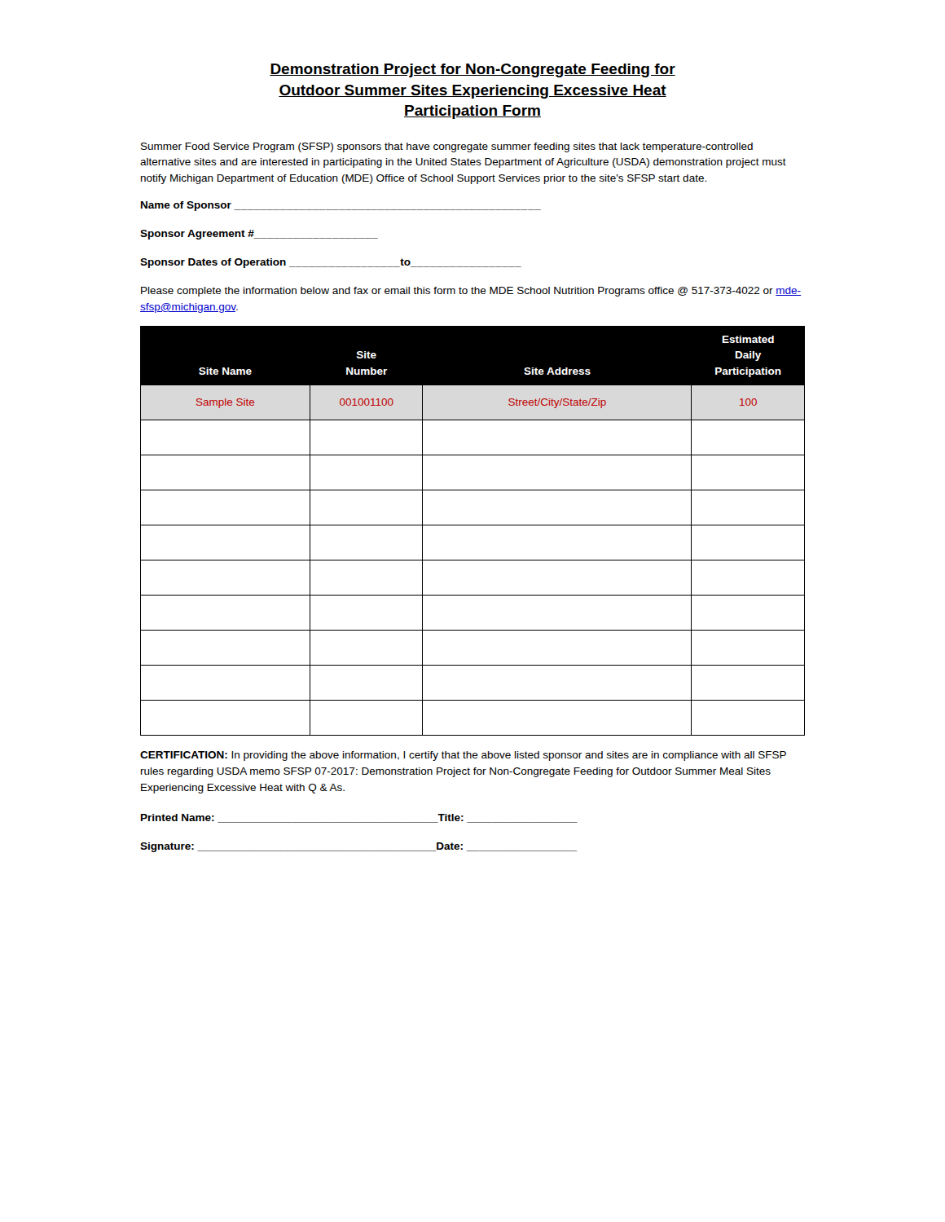Demonstration Project for Non-Congregate Feeding for
Outdoor Summer Sites Experiencing Excessive Heat
Participation Form
Summer Food Service Program (SFSP) sponsors that have congregate summer feeding sites that lack temperature-controlled alternative sites and are interested in participating in the United States Department of Agriculture (USDA) demonstration project must notify Michigan Department of Education (MDE) Office of School Support Services prior to the site's SFSP start date.
Name of Sponsor _______________________________________________
Sponsor Agreement #___________________
Sponsor Dates of Operation _________________to_________________
Please complete the information below and fax or email this form to the MDE School Nutrition Programs office @ 517-373-4022 or mde-sfsp@michigan.gov.
| Site Name | Site Number | Site Address | Estimated Daily Participation |
| --- | --- | --- | --- |
| Sample Site | 001001100 | Street/City/State/Zip | 100 |
CERTIFICATION: In providing the above information, I certify that the above listed sponsor and sites are in compliance with all SFSP rules regarding USDA memo SFSP 07-2017: Demonstration Project for Non-Congregate Feeding for Outdoor Summer Meal Sites Experiencing Excessive Heat with Q & As.
Printed Name: ____________________________________Title: __________________
Signature: _______________________________________Date: __________________